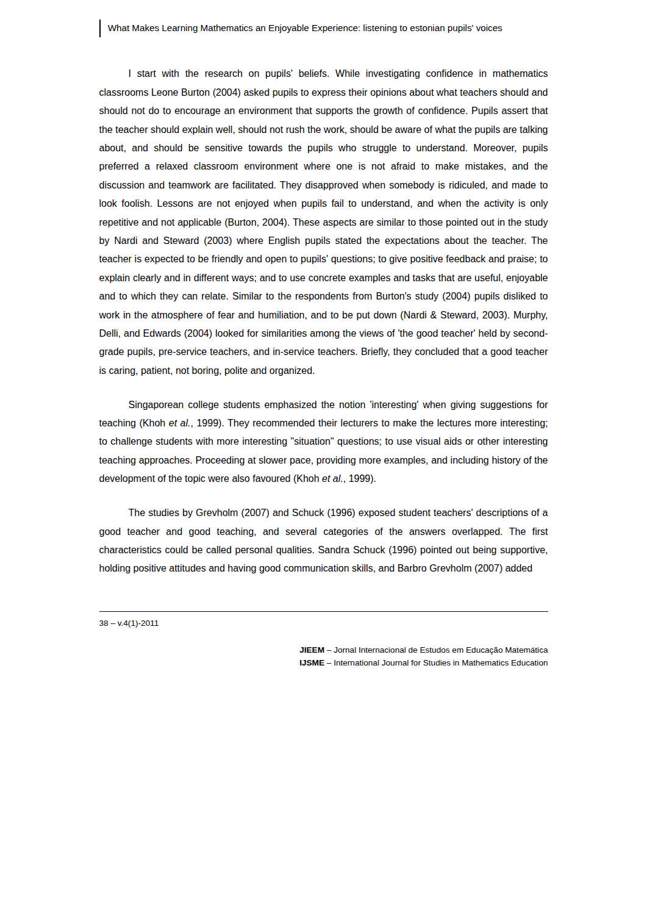What Makes Learning Mathematics an Enjoyable Experience: listening to estonian pupils' voices
I start with the research on pupils' beliefs. While investigating confidence in mathematics classrooms Leone Burton (2004) asked pupils to express their opinions about what teachers should and should not do to encourage an environment that supports the growth of confidence. Pupils assert that the teacher should explain well, should not rush the work, should be aware of what the pupils are talking about, and should be sensitive towards the pupils who struggle to understand. Moreover, pupils preferred a relaxed classroom environment where one is not afraid to make mistakes, and the discussion and teamwork are facilitated. They disapproved when somebody is ridiculed, and made to look foolish. Lessons are not enjoyed when pupils fail to understand, and when the activity is only repetitive and not applicable (Burton, 2004). These aspects are similar to those pointed out in the study by Nardi and Steward (2003) where English pupils stated the expectations about the teacher. The teacher is expected to be friendly and open to pupils' questions; to give positive feedback and praise; to explain clearly and in different ways; and to use concrete examples and tasks that are useful, enjoyable and to which they can relate. Similar to the respondents from Burton's study (2004) pupils disliked to work in the atmosphere of fear and humiliation, and to be put down (Nardi & Steward, 2003). Murphy, Delli, and Edwards (2004) looked for similarities among the views of 'the good teacher' held by second-grade pupils, pre-service teachers, and in-service teachers. Briefly, they concluded that a good teacher is caring, patient, not boring, polite and organized.
Singaporean college students emphasized the notion 'interesting' when giving suggestions for teaching (Khoh et al., 1999). They recommended their lecturers to make the lectures more interesting; to challenge students with more interesting "situation" questions; to use visual aids or other interesting teaching approaches. Proceeding at slower pace, providing more examples, and including history of the development of the topic were also favoured (Khoh et al., 1999).
The studies by Grevholm (2007) and Schuck (1996) exposed student teachers' descriptions of a good teacher and good teaching, and several categories of the answers overlapped. The first characteristics could be called personal qualities. Sandra Schuck (1996) pointed out being supportive, holding positive attitudes and having good communication skills, and Barbro Grevholm (2007) added
38 – v.4(1)-2011
JIEEM – Jornal Internacional de Estudos em Educação Matemática
IJSME – International Journal for Studies in Mathematics Education